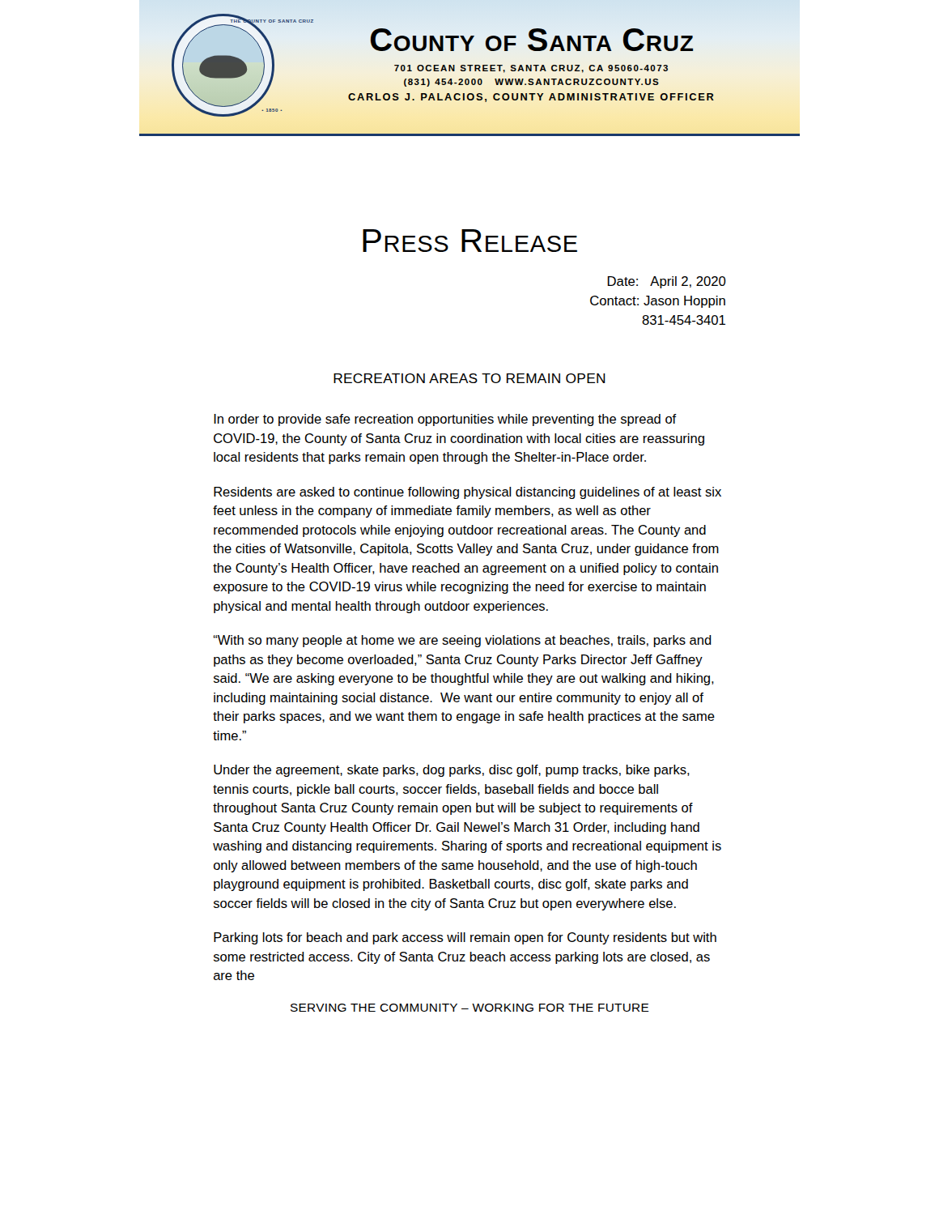THE COUNTY OF SANTA CRUZ • 1850 •
County of Santa Cruz
701 Ocean Street, Santa Cruz, Ca 95060-4073
(831) 454-2000 www.santacruzcounty.us
Carlos J. Palacios, County Administrative Officer
Press Release
Date: April 2, 2020
Contact: Jason Hoppin
831-454-3401
RECREATION AREAS TO REMAIN OPEN
In order to provide safe recreation opportunities while preventing the spread of COVID-19, the County of Santa Cruz in coordination with local cities are reassuring local residents that parks remain open through the Shelter-in-Place order.
Residents are asked to continue following physical distancing guidelines of at least six feet unless in the company of immediate family members, as well as other recommended protocols while enjoying outdoor recreational areas. The County and the cities of Watsonville, Capitola, Scotts Valley and Santa Cruz, under guidance from the County’s Health Officer, have reached an agreement on a unified policy to contain exposure to the COVID-19 virus while recognizing the need for exercise to maintain physical and mental health through outdoor experiences.
“With so many people at home we are seeing violations at beaches, trails, parks and paths as they become overloaded,” Santa Cruz County Parks Director Jeff Gaffney said. “We are asking everyone to be thoughtful while they are out walking and hiking, including maintaining social distance. We want our entire community to enjoy all of their parks spaces, and we want them to engage in safe health practices at the same time.”
Under the agreement, skate parks, dog parks, disc golf, pump tracks, bike parks, tennis courts, pickle ball courts, soccer fields, baseball fields and bocce ball throughout Santa Cruz County remain open but will be subject to requirements of Santa Cruz County Health Officer Dr. Gail Newel’s March 31 Order, including hand washing and distancing requirements. Sharing of sports and recreational equipment is only allowed between members of the same household, and the use of high-touch playground equipment is prohibited. Basketball courts, disc golf, skate parks and soccer fields will be closed in the city of Santa Cruz but open everywhere else.
Parking lots for beach and park access will remain open for County residents but with some restricted access. City of Santa Cruz beach access parking lots are closed, as are the
SERVING THE COMMUNITY – WORKING FOR THE FUTURE